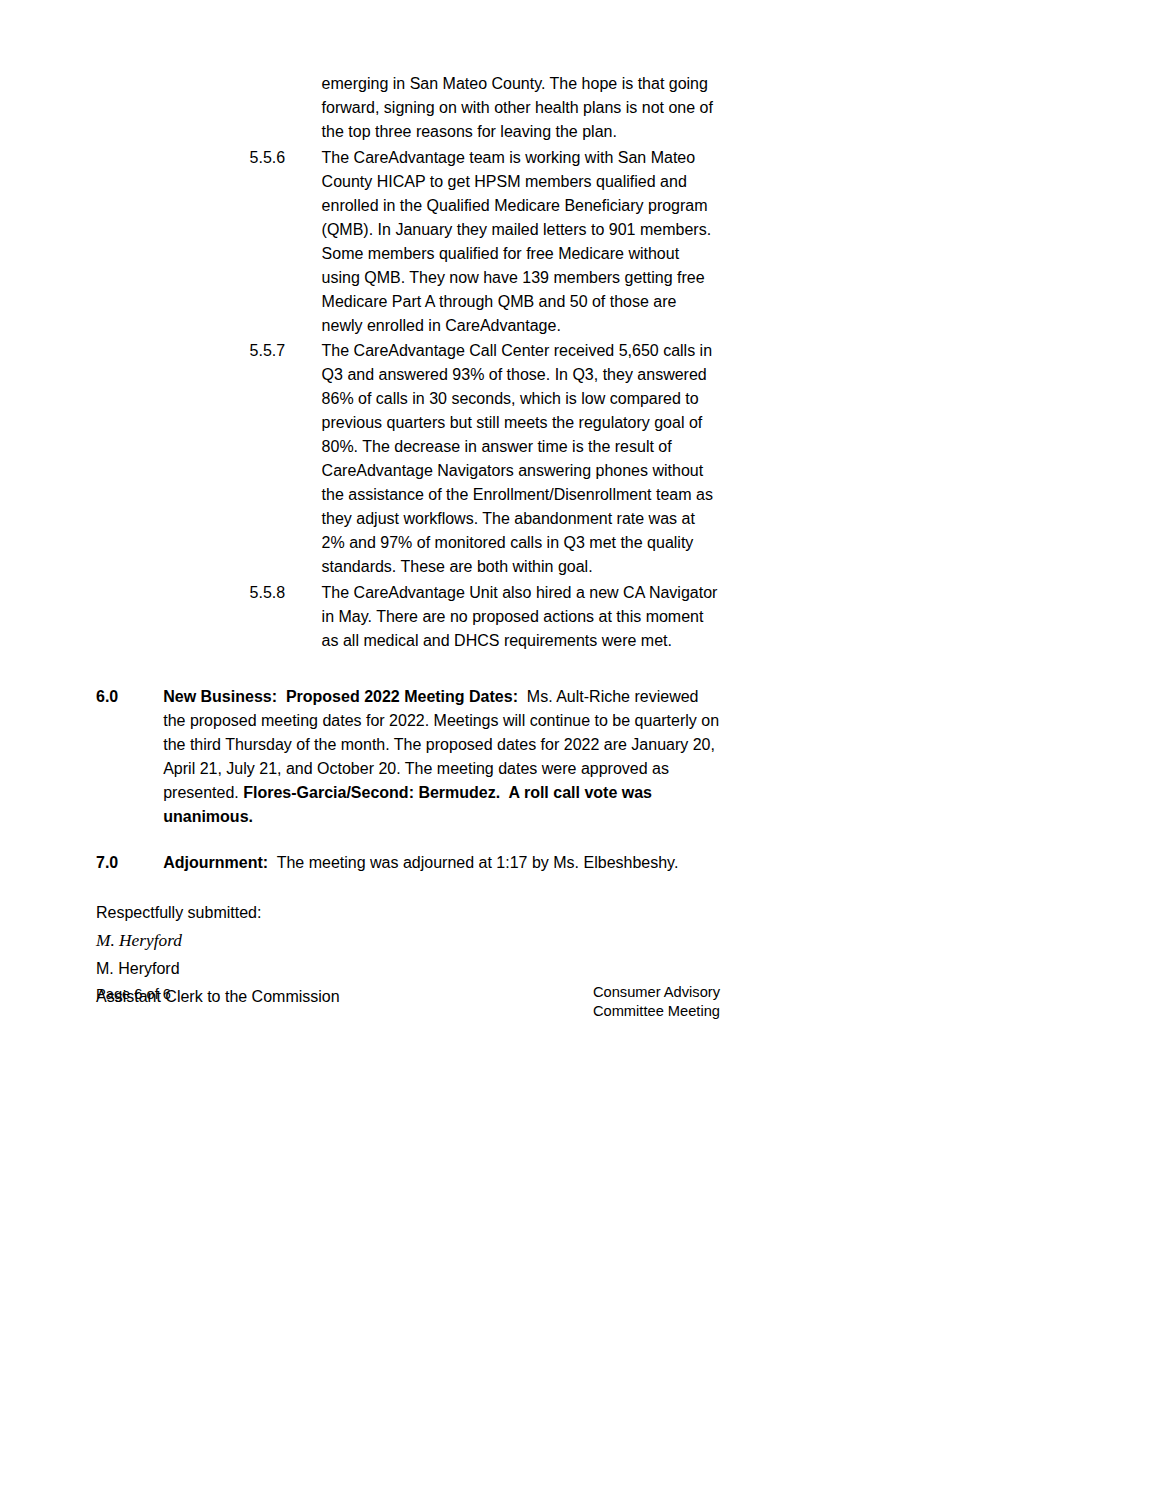emerging in San Mateo County. The hope is that going forward, signing on with other health plans is not one of the top three reasons for leaving the plan.
5.5.6 The CareAdvantage team is working with San Mateo County HICAP to get HPSM members qualified and enrolled in the Qualified Medicare Beneficiary program (QMB). In January they mailed letters to 901 members. Some members qualified for free Medicare without using QMB. They now have 139 members getting free Medicare Part A through QMB and 50 of those are newly enrolled in CareAdvantage.
5.5.7 The CareAdvantage Call Center received 5,650 calls in Q3 and answered 93% of those. In Q3, they answered 86% of calls in 30 seconds, which is low compared to previous quarters but still meets the regulatory goal of 80%. The decrease in answer time is the result of CareAdvantage Navigators answering phones without the assistance of the Enrollment/Disenrollment team as they adjust workflows. The abandonment rate was at 2% and 97% of monitored calls in Q3 met the quality standards. These are both within goal.
5.5.8 The CareAdvantage Unit also hired a new CA Navigator in May. There are no proposed actions at this moment as all medical and DHCS requirements were met.
6.0
New Business: Proposed 2022 Meeting Dates: Ms. Ault-Riche reviewed the proposed meeting dates for 2022. Meetings will continue to be quarterly on the third Thursday of the month. The proposed dates for 2022 are January 20, April 21, July 21, and October 20. The meeting dates were approved as presented. Flores-Garcia/Second: Bermudez. A roll call vote was unanimous.
7.0
Adjournment: The meeting was adjourned at 1:17 by Ms. Elbeshbeshy.
Respectfully submitted:
M. Heryford
M. Heryford
Assistant Clerk to the Commission
Page 6 of 6
Consumer Advisory
Committee Meeting